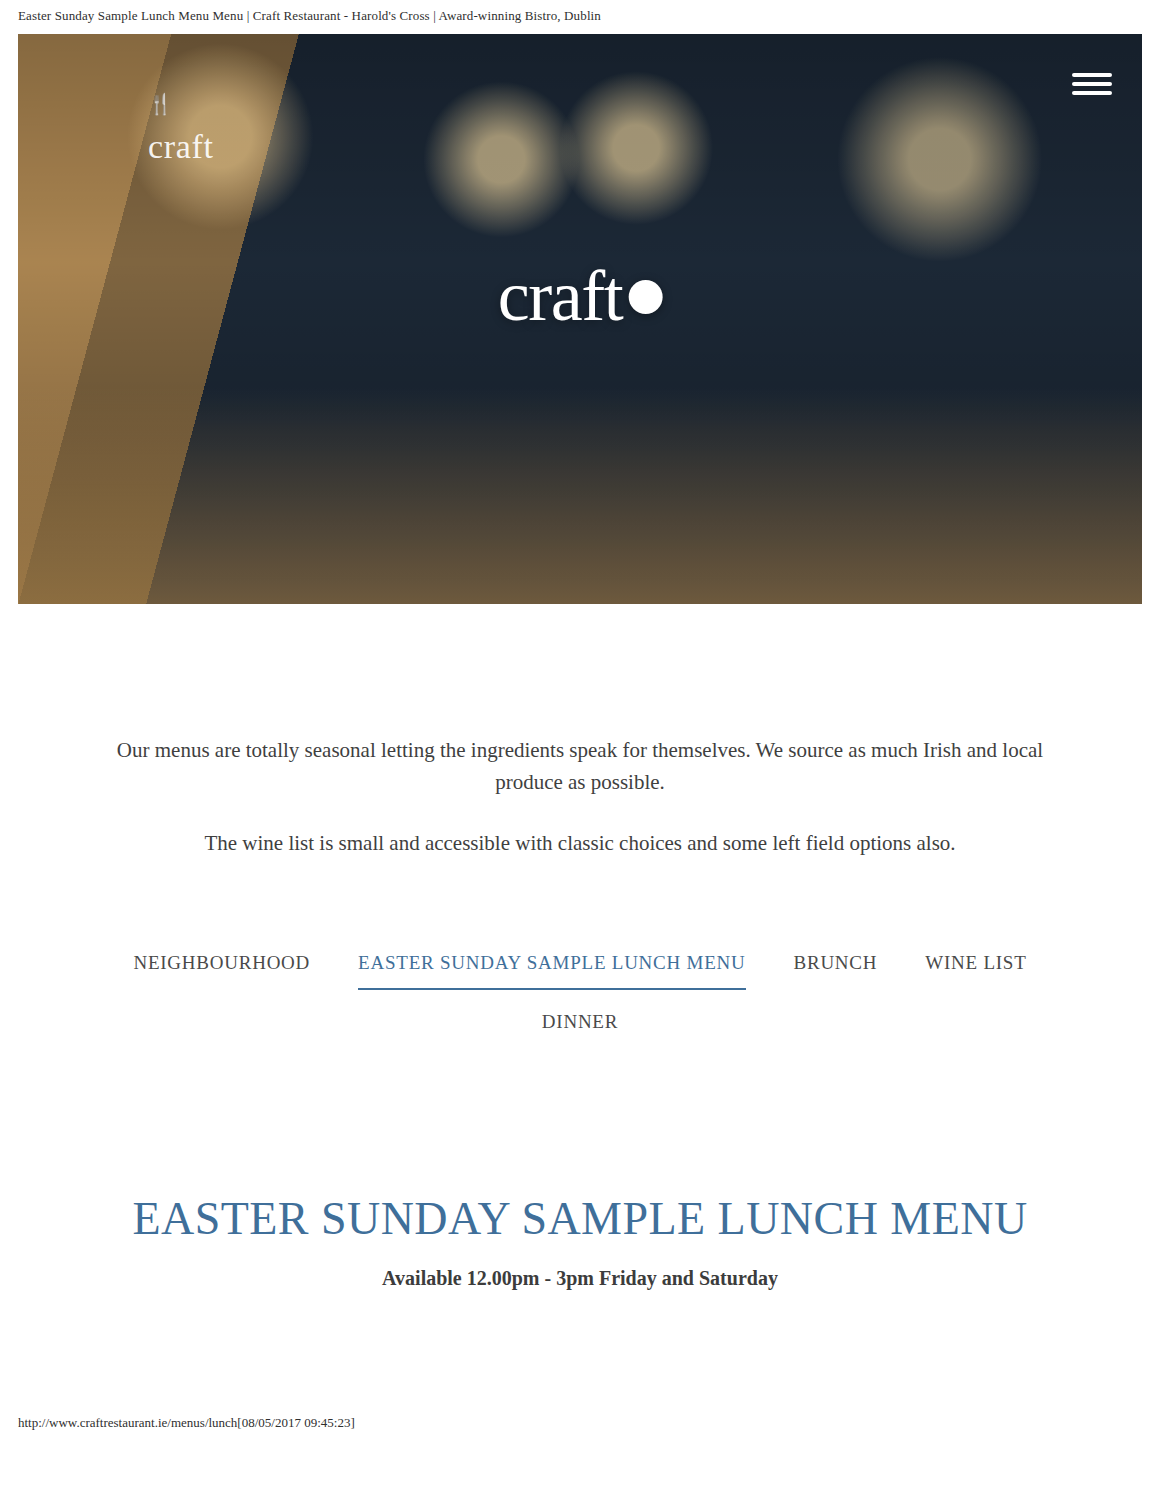Easter Sunday Sample Lunch Menu Menu | Craft Restaurant - Harold's Cross | Award-winning Bistro, Dublin
🍴craft
craft
Our menus are totally seasonal letting the ingredients speak for themselves. We source as much Irish and local produce as possible.
The wine list is small and accessible with classic choices and some left field options also.
NEIGHBOURHOOD
EASTER SUNDAY SAMPLE LUNCH MENU
BRUNCH
WINE LIST
DINNER
EASTER SUNDAY SAMPLE LUNCH MENU
Available 12.00pm - 3pm Friday and Saturday
http://www.craftrestaurant.ie/menus/lunch[08/05/2017 09:45:23]